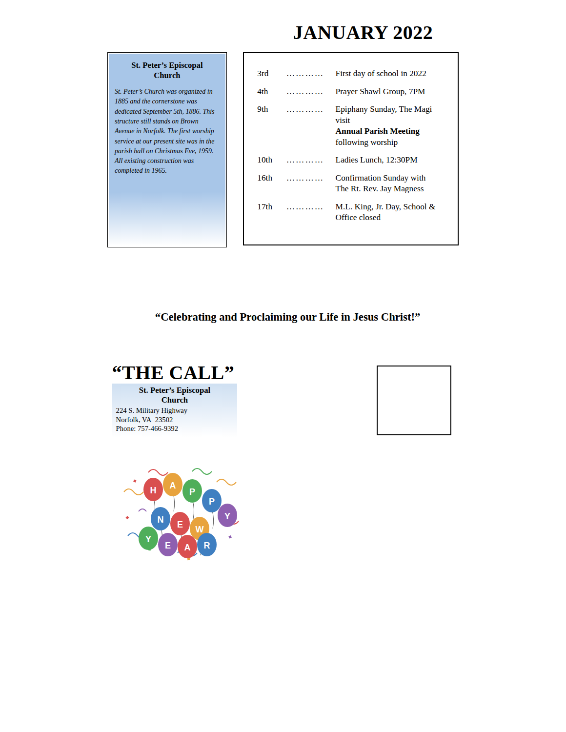JANUARY 2022
St. Peter’s Episcopal
Church
St. Peter’s Church was organized in 1885 and the cornerstone was dedicated September 5th, 1886. This structure still stands on Brown Avenue in Norfolk. The first worship service at our present site was in the parish hall on Christmas Eve, 1959. All existing construction was completed in 1965.
| 3rd | ………… | First day of school in 2022 |
| 4th | ………… | Prayer Shawl Group, 7PM |
| 9th | ………… | Epiphany Sunday, The Magi visit Annual Parish Meeting following worship |
| 10th | ………… | Ladies Lunch, 12:30PM |
| 16th | ………… | Confirmation Sunday with The Rt. Rev. Jay Magness |
| 17th | ………… | M.L. King, Jr. Day, School & Office closed |
“Celebrating and Proclaiming our Life in Jesus Christ!”
“THE CALL”
St. Peter’s Episcopal
Church
224 S. Military Highway
Norfolk, VA 23502
Phone: 757-466-9392
H A P P Y N E W Y E A R